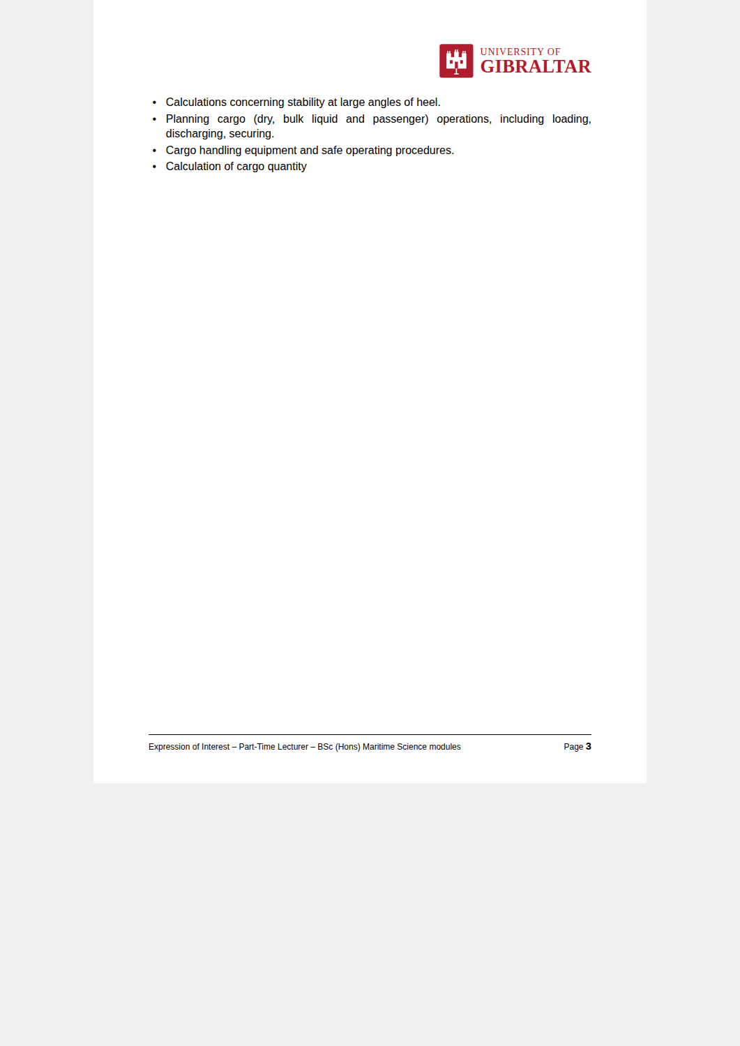University of Gibraltar
Calculations concerning stability at large angles of heel.
Planning cargo (dry, bulk liquid and passenger) operations, including loading, discharging, securing.
Cargo handling equipment and safe operating procedures.
Calculation of cargo quantity
Expression of Interest – Part-Time Lecturer – BSc (Hons) Maritime Science modules Page 3